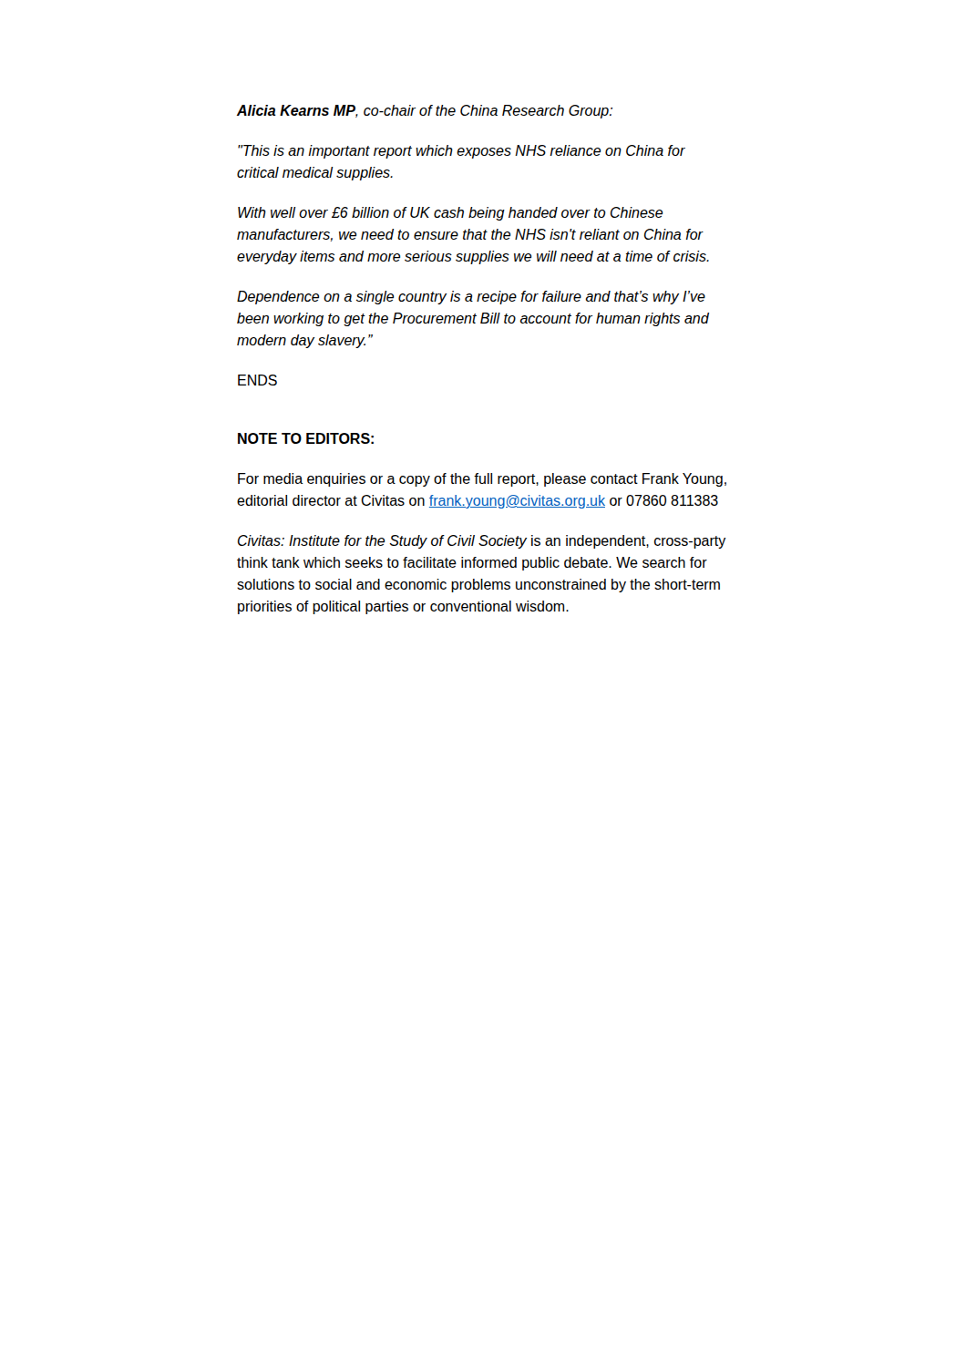Alicia Kearns MP, co-chair of the China Research Group:
"This is an important report which exposes NHS reliance on China for critical medical supplies.
With well over £6 billion of UK cash being handed over to Chinese manufacturers, we need to ensure that the NHS isn't reliant on China for everyday items and more serious supplies we will need at a time of crisis.
Dependence on a single country is a recipe for failure and that’s why I’ve been working to get the Procurement Bill to account for human rights and modern day slavery.”
ENDS
NOTE TO EDITORS:
For media enquiries or a copy of the full report, please contact Frank Young, editorial director at Civitas on frank.young@civitas.org.uk or 07860 811383
Civitas: Institute for the Study of Civil Society is an independent, cross-party think tank which seeks to facilitate informed public debate. We search for solutions to social and economic problems unconstrained by the short-term priorities of political parties or conventional wisdom.